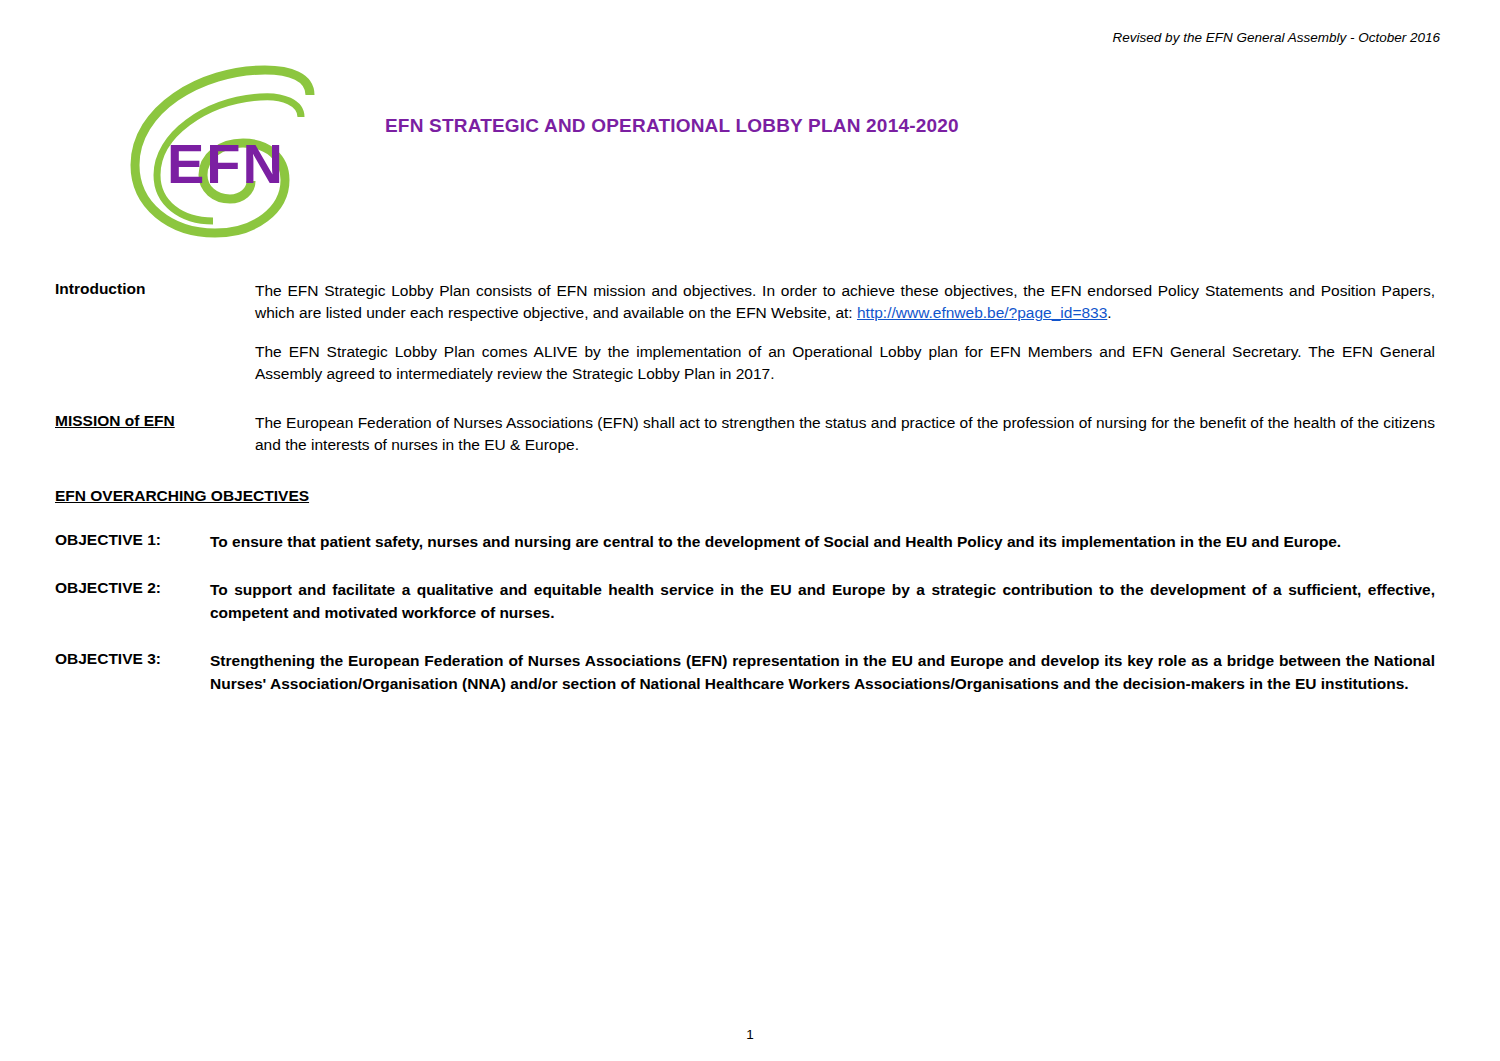Revised by the EFN General Assembly - October 2016
EFN
EFN STRATEGIC AND OPERATIONAL LOBBY PLAN 2014-2020
Introduction
The EFN Strategic Lobby Plan consists of EFN mission and objectives. In order to achieve these objectives, the EFN endorsed Policy Statements and Position Papers, which are listed under each respective objective, and available on the EFN Website, at: http://www.efnweb.be/?page_id=833.
The EFN Strategic Lobby Plan comes ALIVE by the implementation of an Operational Lobby plan for EFN Members and EFN General Secretary. The EFN General Assembly agreed to intermediately review the Strategic Lobby Plan in 2017.
MISSION of EFN
The European Federation of Nurses Associations (EFN) shall act to strengthen the status and practice of the profession of nursing for the benefit of the health of the citizens and the interests of nurses in the EU & Europe.
EFN OVERARCHING OBJECTIVES
OBJECTIVE 1:
To ensure that patient safety, nurses and nursing are central to the development of Social and Health Policy and its implementation in the EU and Europe.
OBJECTIVE 2:
To support and facilitate a qualitative and equitable health service in the EU and Europe by a strategic contribution to the development of a sufficient, effective, competent and motivated workforce of nurses.
OBJECTIVE 3:
Strengthening the European Federation of Nurses Associations (EFN) representation in the EU and Europe and develop its key role as a bridge between the National Nurses' Association/Organisation (NNA) and/or section of National Healthcare Workers Associations/Organisations and the decision-makers in the EU institutions.
1